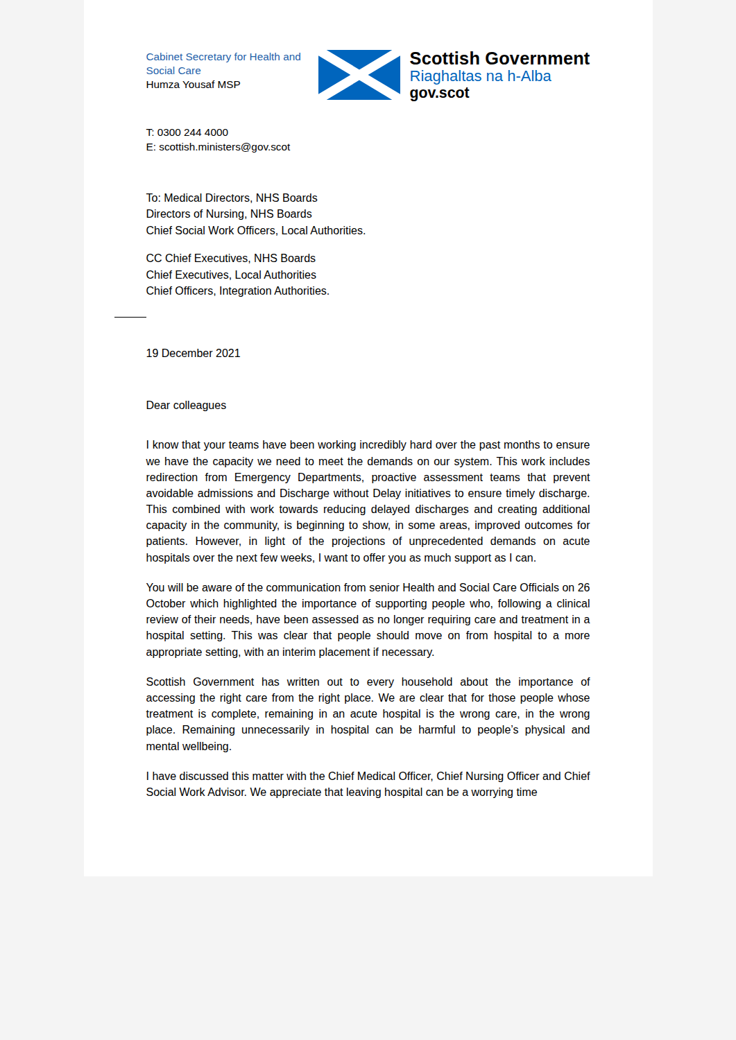Cabinet Secretary for Health and Social Care
Humza Yousaf MSP
Scottish Government
Riaghaltas na h-Alba
gov.scot
T: 0300 244 4000
E: scottish.ministers@gov.scot
To: Medical Directors, NHS Boards
Directors of Nursing, NHS Boards
Chief Social Work Officers, Local Authorities.
CC Chief Executives, NHS Boards
Chief Executives, Local Authorities
Chief Officers, Integration Authorities.
19 December 2021
Dear colleagues
I know that your teams have been working incredibly hard over the past months to ensure we have the capacity we need to meet the demands on our system. This work includes redirection from Emergency Departments, proactive assessment teams that prevent avoidable admissions and Discharge without Delay initiatives to ensure timely discharge. This combined with work towards reducing delayed discharges and creating additional capacity in the community, is beginning to show, in some areas, improved outcomes for patients. However, in light of the projections of unprecedented demands on acute hospitals over the next few weeks, I want to offer you as much support as I can.
You will be aware of the communication from senior Health and Social Care Officials on 26 October which highlighted the importance of supporting people who, following a clinical review of their needs, have been assessed as no longer requiring care and treatment in a hospital setting. This was clear that people should move on from hospital to a more appropriate setting, with an interim placement if necessary.
Scottish Government has written out to every household about the importance of accessing the right care from the right place. We are clear that for those people whose treatment is complete, remaining in an acute hospital is the wrong care, in the wrong place. Remaining unnecessarily in hospital can be harmful to people’s physical and mental wellbeing.
I have discussed this matter with the Chief Medical Officer, Chief Nursing Officer and Chief Social Work Advisor. We appreciate that leaving hospital can be a worrying time